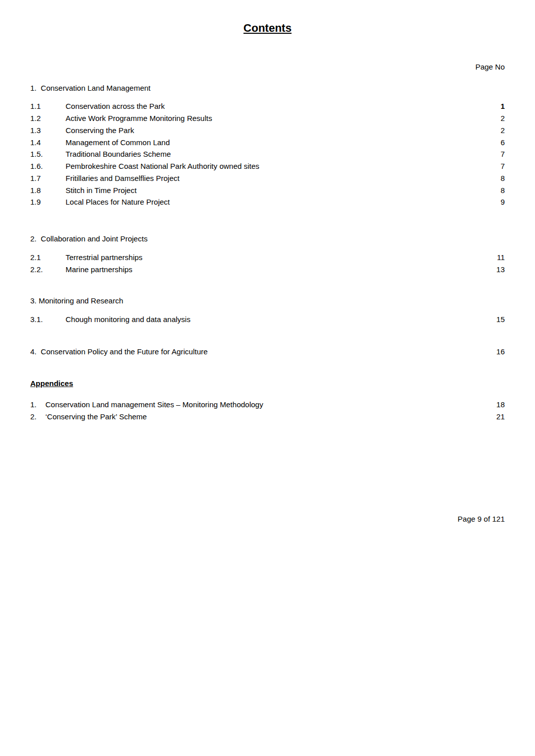Contents
Page No
1. Conservation Land Management
| 1.1 | Conservation across the Park | 1 |
| 1.2 | Active Work Programme Monitoring Results | 2 |
| 1.3 | Conserving the Park | 2 |
| 1.4 | Management of Common Land | 6 |
| 1.5. | Traditional Boundaries Scheme | 7 |
| 1.6. | Pembrokeshire Coast National Park Authority owned sites | 7 |
| 1.7 | Fritillaries and Damselflies Project | 8 |
| 1.8 | Stitch in Time Project | 8 |
| 1.9 | Local Places for Nature Project | 9 |
2. Collaboration and Joint Projects
| 2.1 | Terrestrial partnerships | 11 |
| 2.2. | Marine partnerships | 13 |
3. Monitoring and Research
| 3.1. | Chough monitoring and data analysis | 15 |
| 4. Conservation Policy and the Future for Agriculture | 16 |
Appendices
| 1. | Conservation Land management Sites – Monitoring Methodology | 18 |
| 2. | ‘Conserving the Park’ Scheme | 21 |
Page 9 of 121